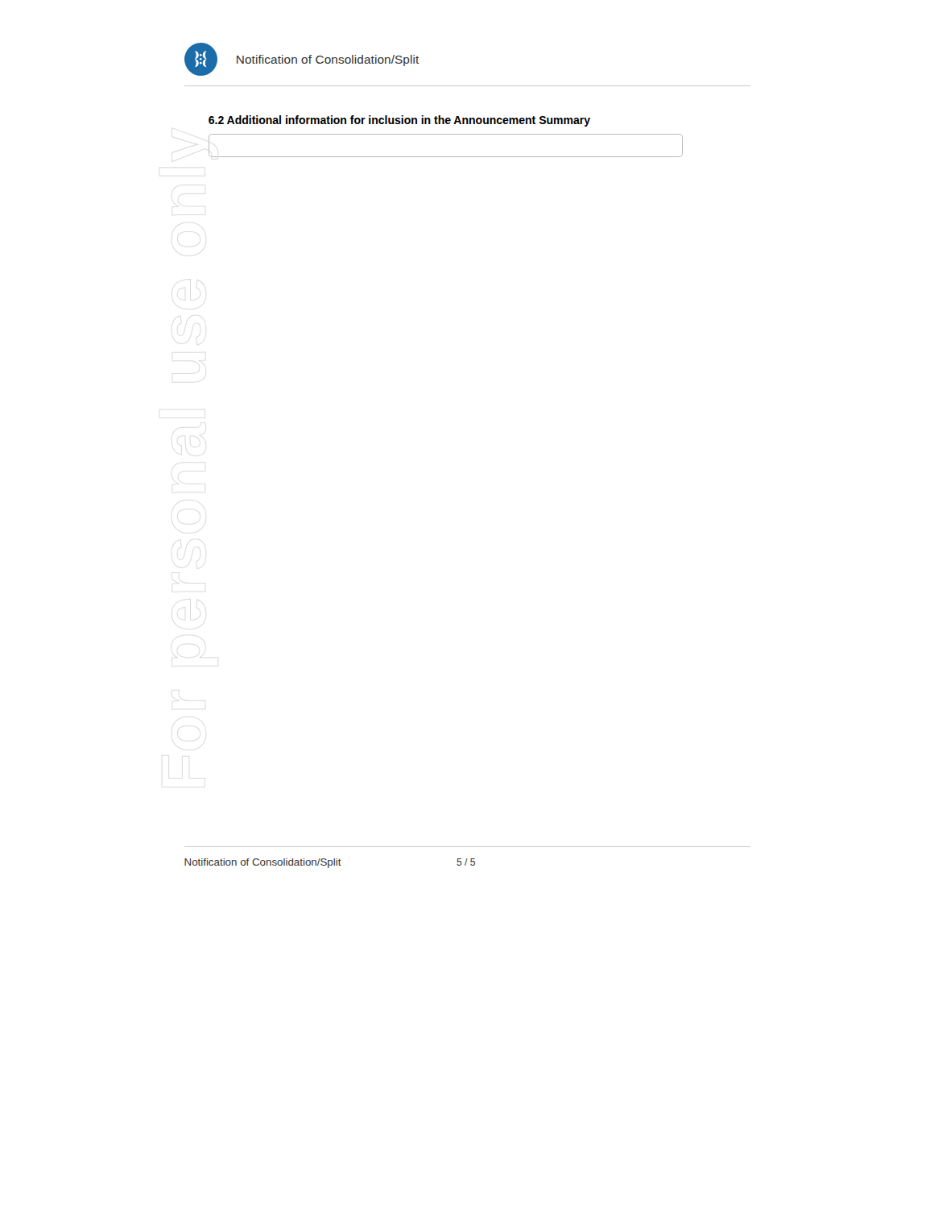For personal use only
Notification of Consolidation/Split
6.2 Additional information for inclusion in the Announcement Summary
Notification of Consolidation/Split
5 / 5